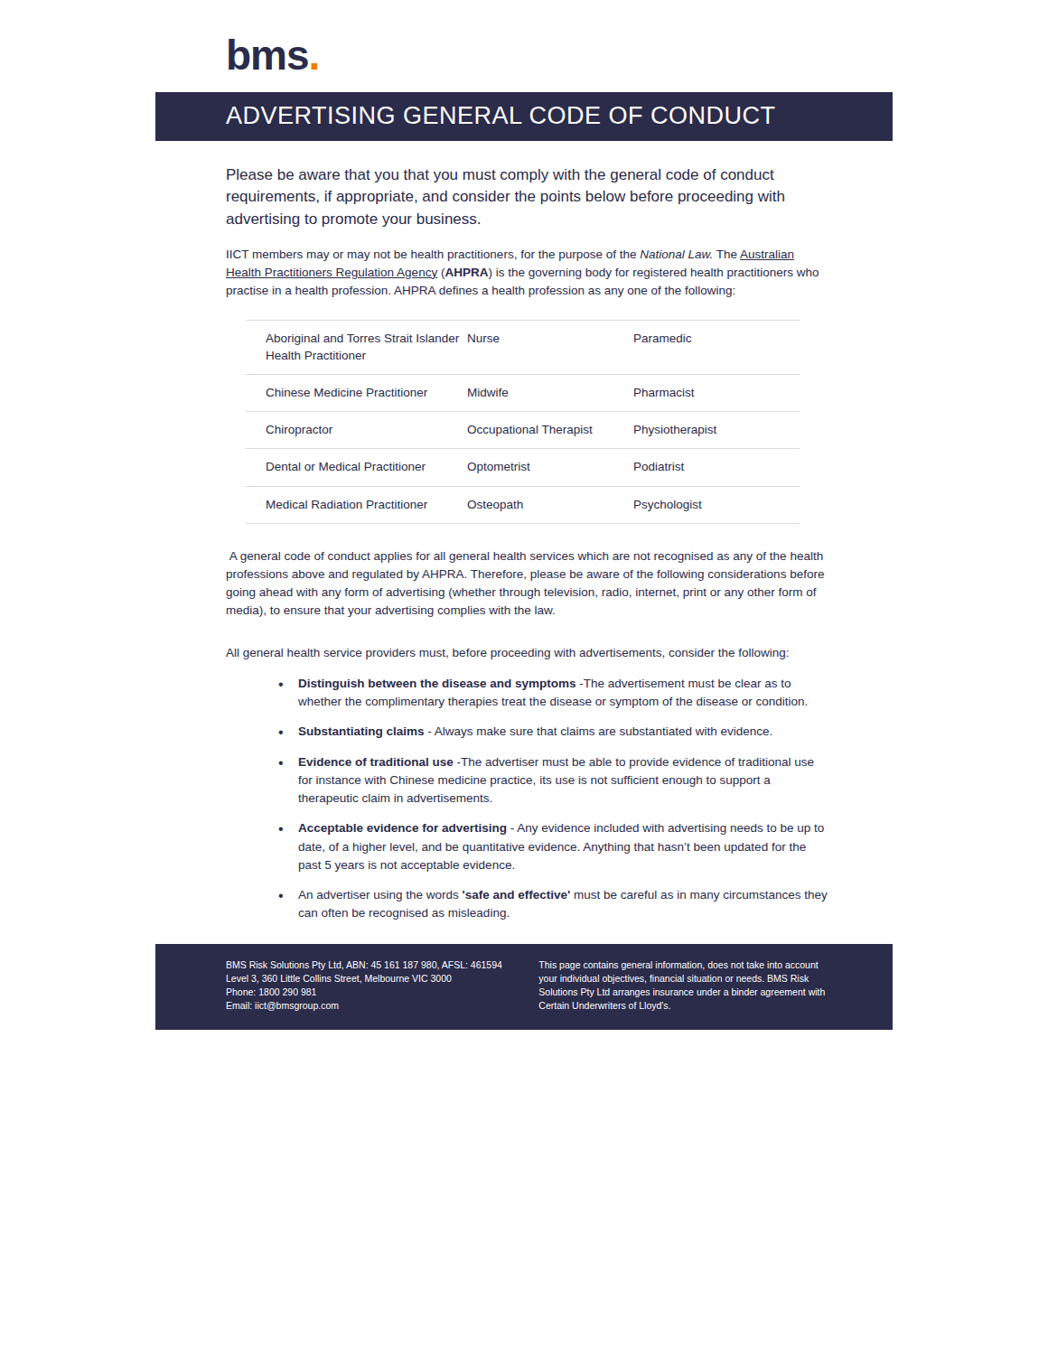bms.
Advertising General Code of Conduct
Please be aware that you that you must comply with the general code of conduct requirements, if appropriate, and consider the points below before proceeding with advertising to promote your business.
IICT members may or may not be health practitioners, for the purpose of the National Law. The Australian Health Practitioners Regulation Agency (AHPRA) is the governing body for registered health practitioners who practise in a health profession. AHPRA defines a health profession as any one of the following:
| Aboriginal and Torres Strait Islander Health Practitioner | Nurse | Paramedic |
| Chinese Medicine Practitioner | Midwife | Pharmacist |
| Chiropractor | Occupational Therapist | Physiotherapist |
| Dental or Medical Practitioner | Optometrist | Podiatrist |
| Medical Radiation Practitioner | Osteopath | Psychologist |
A general code of conduct applies for all general health services which are not recognised as any of the health professions above and regulated by AHPRA. Therefore, please be aware of the following considerations before going ahead with any form of advertising (whether through television, radio, internet, print or any other form of media), to ensure that your advertising complies with the law.
All general health service providers must, before proceeding with advertisements, consider the following:
Distinguish between the disease and symptoms -The advertisement must be clear as to whether the complimentary therapies treat the disease or symptom of the disease or condition.
Substantiating claims - Always make sure that claims are substantiated with evidence.
Evidence of traditional use -The advertiser must be able to provide evidence of traditional use for instance with Chinese medicine practice, its use is not sufficient enough to support a therapeutic claim in advertisements.
Acceptable evidence for advertising - Any evidence included with advertising needs to be up to date, of a higher level, and be quantitative evidence. Anything that hasn’t been updated for the past 5 years is not acceptable evidence.
An advertiser using the words 'safe and effective' must be careful as in many circumstances they can often be recognised as misleading.
BMS Risk Solutions Pty Ltd, ABN: 45 161 187 980, AFSL: 461594
Level 3, 360 Little Collins Street, Melbourne VIC 3000
Phone: 1800 290 981
Email: iict@bmsgroup.com
This page contains general information, does not take into account your individual objectives, financial situation or needs. BMS Risk Solutions Pty Ltd arranges insurance under a binder agreement with Certain Underwriters of Lloyd's.